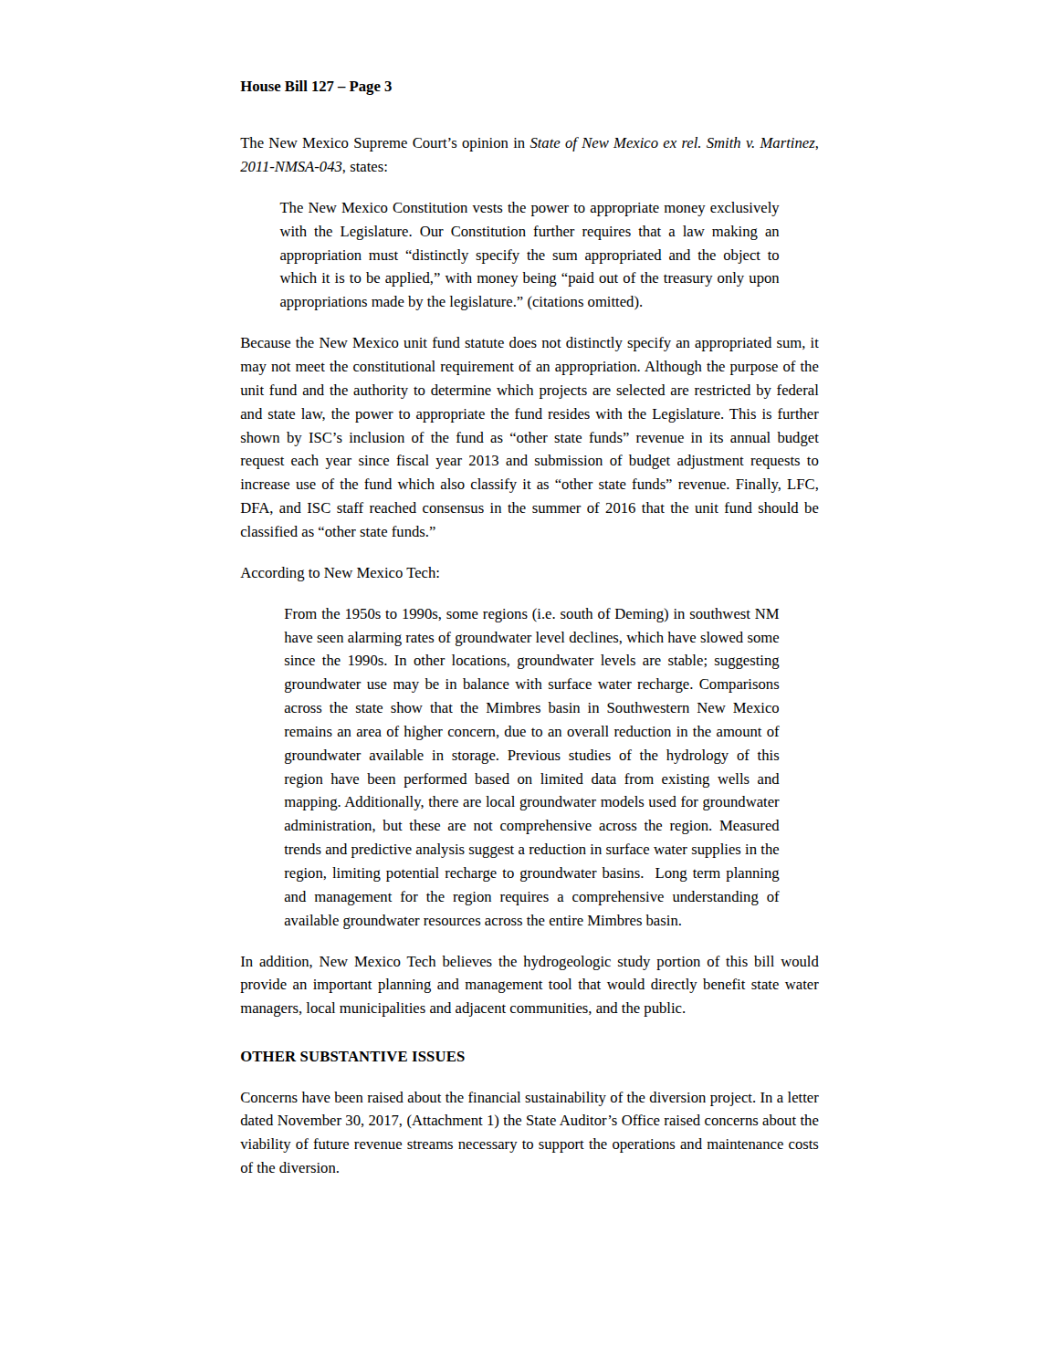House Bill 127 – Page 3
The New Mexico Supreme Court’s opinion in State of New Mexico ex rel. Smith v. Martinez, 2011-NMSA-043, states:
The New Mexico Constitution vests the power to appropriate money exclusively with the Legislature. Our Constitution further requires that a law making an appropriation must “distinctly specify the sum appropriated and the object to which it is to be applied,” with money being “paid out of the treasury only upon appropriations made by the legislature.” (citations omitted).
Because the New Mexico unit fund statute does not distinctly specify an appropriated sum, it may not meet the constitutional requirement of an appropriation. Although the purpose of the unit fund and the authority to determine which projects are selected are restricted by federal and state law, the power to appropriate the fund resides with the Legislature. This is further shown by ISC’s inclusion of the fund as “other state funds” revenue in its annual budget request each year since fiscal year 2013 and submission of budget adjustment requests to increase use of the fund which also classify it as “other state funds” revenue. Finally, LFC, DFA, and ISC staff reached consensus in the summer of 2016 that the unit fund should be classified as “other state funds.”
According to New Mexico Tech:
From the 1950s to 1990s, some regions (i.e. south of Deming) in southwest NM have seen alarming rates of groundwater level declines, which have slowed some since the 1990s. In other locations, groundwater levels are stable; suggesting groundwater use may be in balance with surface water recharge. Comparisons across the state show that the Mimbres basin in Southwestern New Mexico remains an area of higher concern, due to an overall reduction in the amount of groundwater available in storage. Previous studies of the hydrology of this region have been performed based on limited data from existing wells and mapping. Additionally, there are local groundwater models used for groundwater administration, but these are not comprehensive across the region. Measured trends and predictive analysis suggest a reduction in surface water supplies in the region, limiting potential recharge to groundwater basins. Long term planning and management for the region requires a comprehensive understanding of available groundwater resources across the entire Mimbres basin.
In addition, New Mexico Tech believes the hydrogeologic study portion of this bill would provide an important planning and management tool that would directly benefit state water managers, local municipalities and adjacent communities, and the public.
Other Substantive Issues
Concerns have been raised about the financial sustainability of the diversion project. In a letter dated November 30, 2017, (Attachment 1) the State Auditor’s Office raised concerns about the viability of future revenue streams necessary to support the operations and maintenance costs of the diversion.